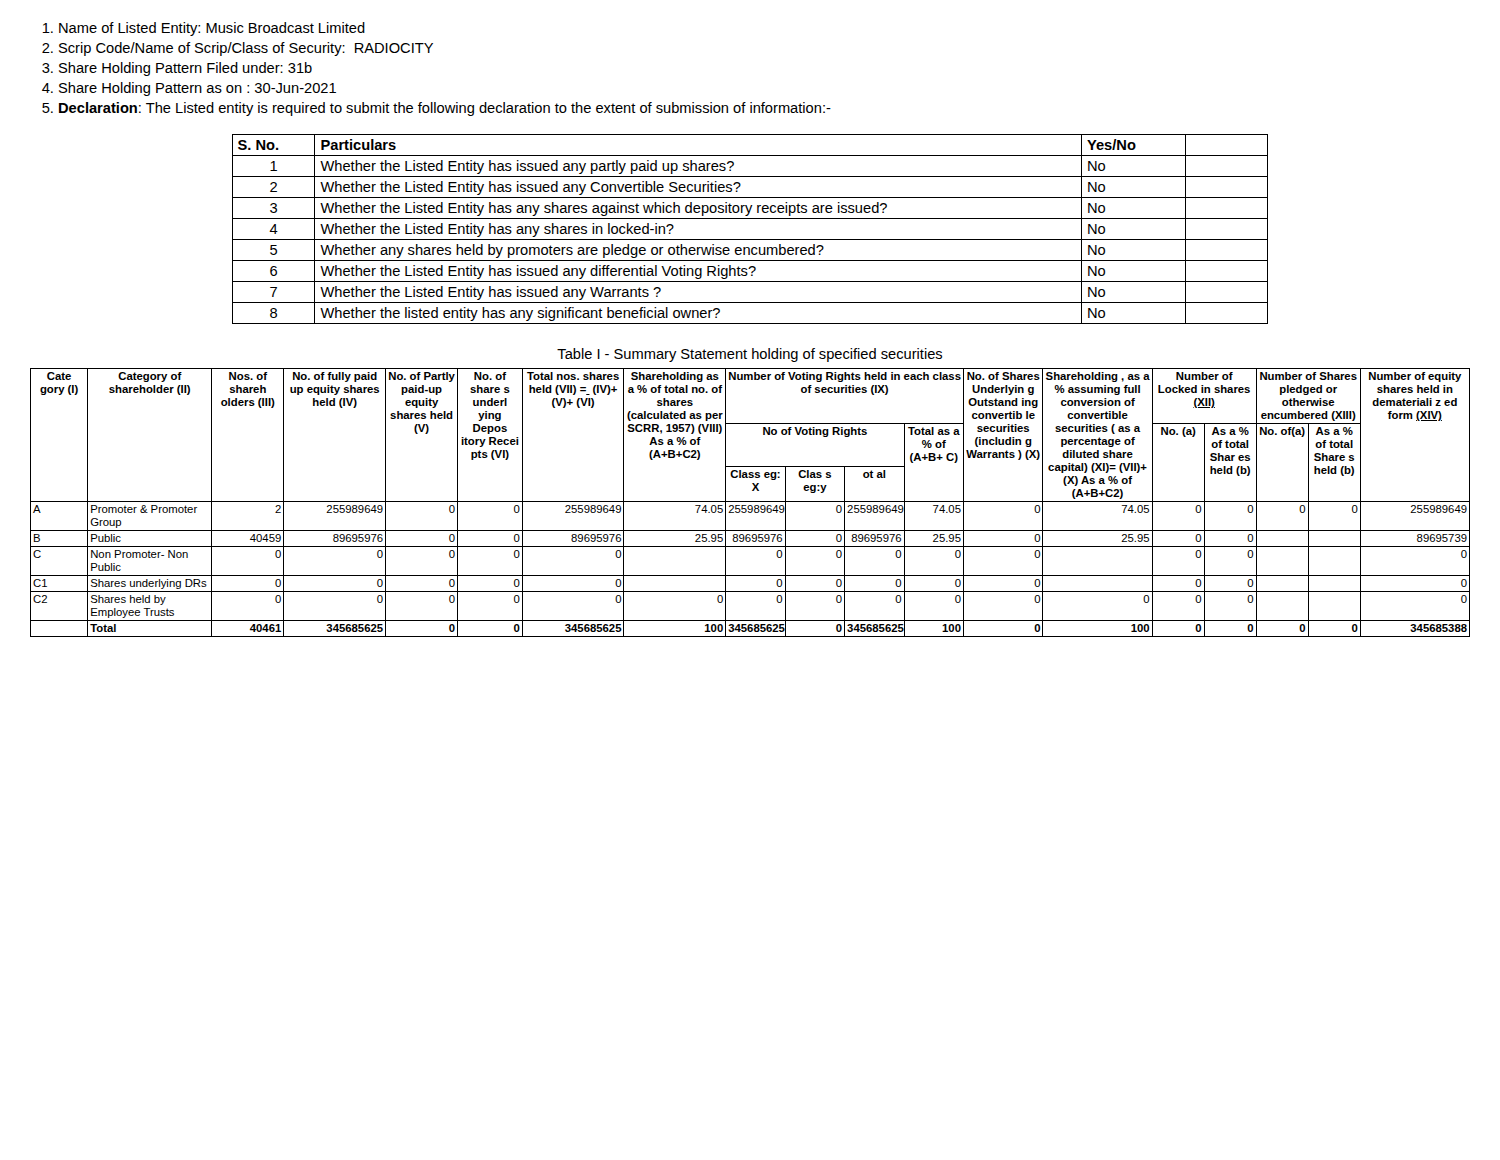Name of Listed Entity: Music Broadcast Limited
Scrip Code/Name of Scrip/Class of Security: RADIOCITY
Share Holding Pattern Filed under: 31b
Share Holding Pattern as on : 30-Jun-2021
Declaration: The Listed entity is required to submit the following declaration to the extent of submission of information:-
| S. No. | Particulars | Yes/No | |
| --- | --- | --- | --- |
| 1 | Whether the Listed Entity has issued any partly paid up shares? | No | |
| 2 | Whether the Listed Entity has issued any Convertible Securities? | No | |
| 3 | Whether the Listed Entity has any shares against which depository receipts are issued? | No | |
| 4 | Whether the Listed Entity has any shares in locked-in? | No | |
| 5 | Whether any shares held by promoters are pledge or otherwise encumbered? | No | |
| 6 | Whether the Listed Entity has issued any differential Voting Rights? | No | |
| 7 | Whether the Listed Entity has issued any Warrants ? | No | |
| 8 | Whether the listed entity has any significant beneficial owner? | No | |
Table I - Summary Statement holding of specified securities
| Cate gory (I) | Category of shareholder (II) | Nos. of shareh olders (III) | No. of fully paid up equity shares held (IV) | No. of Partly paid-up equity shares held (V) | No. of share s underl ying Depos itory Recei pts (VI) | Total nos. shares held (VII) = (IV)+(V)+ (VI) | Shareholding as a % of total no. of shares (calculated as per SCRR, 1957) (VIII) As a % of (A+B+C2) | Number of Voting Rights held in each class of securities (IX) | No. of Shares Underlyin g Outstand ing convertib le securities (includin g Warrants ) (X) | Shareholding , as a % assuming full conversion of convertible securities ( as a percentage of diluted share capital) (XI)= (VII)+(X) As a % of (A+B+C2) | Number of Locked in shares (XII) | Number of Shares pledged or otherwise encumbered (XIII) | Number of equity shares held in demateriali z ed form (XIV) |
| --- | --- | --- | --- | --- | --- | --- | --- | --- | --- | --- | --- | --- | --- |
| No of Voting Rights | Total as a % of (A+B+ C) | No. (a) | As a % of total Shar es held (b) | No. of(a) | As a % of total Share s held (b) |
| Class eg: X | Clas s eg:y | ot al |
| A | Promoter & Promoter Group | 2 | 255989649 | 0 | 0 | 255989649 | 74.05 | 255989649 | 0 | 255989649 | 74.05 | 0 | 74.05 | 0 | 0 | 0 | 0 | 255989649 |
| B | Public | 40459 | 89695976 | 0 | 0 | 89695976 | 25.95 | 89695976 | 0 | 89695976 | 25.95 | 0 | 25.95 | 0 | 0 | | | 89695739 |
| C | Non Promoter- Non Public | 0 | 0 | 0 | 0 | 0 | | 0 | 0 | 0 | 0 | 0 | | 0 | 0 | | | 0 |
| C1 | Shares underlying DRs | 0 | 0 | 0 | 0 | 0 | | 0 | 0 | 0 | 0 | 0 | | 0 | 0 | | | 0 |
| C2 | Shares held by Employee Trusts | 0 | 0 | 0 | 0 | 0 | 0 | 0 | 0 | 0 | 0 | 0 | 0 | 0 | 0 | | | 0 |
| | Total | 40461 | 345685625 | 0 | 0 | 345685625 | 100 | 345685625 | 0 | 345685625 | 100 | 0 | 100 | 0 | 0 | 0 | 0 | 345685388 |